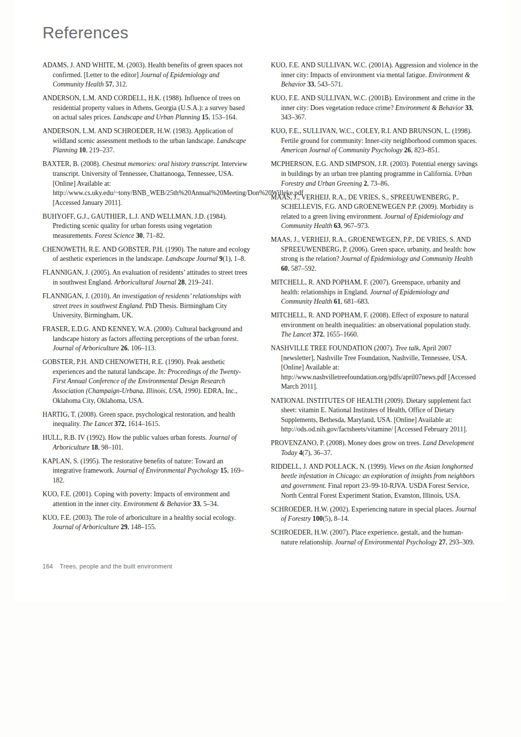References
ADAMS, J. AND WHITE, M. (2003). Health benefits of green spaces not confirmed. [Letter to the editor] Journal of Epidemiology and Community Health 57, 312.
ANDERSON, L.M. AND CORDELL, H.K. (1988). Influence of trees on residential property values in Athens, Georgia (U.S.A.): a survey based on actual sales prices. Landscape and Urban Planning 15, 153–164.
ANDERSON, L.M. AND SCHROEDER, H.W. (1983). Application of wildland scenic assessment methods to the urban landscape. Landscape Planning 10, 219–237.
BAXTER, B. (2008). Chestnut memories: oral history transcript. Interview transcript. University of Tennessee, Chattanooga, Tennessee, USA. [Online] Available at: http://www.cs.uky.edu/~tony/BNB_WEB/25th%20Annual%20Meeting/Don%20Willeke.pdf [Accessed January 2011].
BUHYOFF, G.J., GAUTHIER, L.J. AND WELLMAN, J.D. (1984). Predicting scenic quality for urban forests using vegetation measurements. Forest Science 30, 71–82.
CHENOWETH, R.E. AND GOBSTER, P.H. (1990). The nature and ecology of aesthetic experiences in the landscape. Landscape Journal 9(1), 1–8.
FLANNIGAN, J. (2005). An evaluation of residents’ attitudes to street trees in southwest England. Arboricultural Journal 28, 219–241.
FLANNIGAN, J. (2010). An investigation of residents’ relationships with street trees in southwest England. PhD Thesis. Birmingham City University, Birmingham, UK.
FRASER, E.D.G. AND KENNEY, W.A. (2000). Cultural background and landscape history as factors affecting perceptions of the urban forest. Journal of Arboriculture 26, 106–113.
GOBSTER, P.H. AND CHENOWETH, R.E. (1990). Peak aesthetic experiences and the natural landscape. In: Proceedings of the Twenty-First Annual Conference of the Environmental Design Research Association (Champaign-Urbana, Illinois, USA, 1990). EDRA, Inc., Oklahoma City, Oklahoma, USA.
HARTIG, T. (2008). Green space, psychological restoration, and health inequality. The Lancet 372, 1614–1615.
HULL, R.B. IV (1992). How the public values urban forests. Journal of Arboriculture 18, 98–101.
KAPLAN, S. (1995). The restorative benefits of nature: Toward an integrative framework. Journal of Environmental Psychology 15, 169–182.
KUO, F.E. (2001). Coping with poverty: Impacts of environment and attention in the inner city. Environment & Behavior 33, 5–34.
KUO, F.E. (2003). The role of arboriculture in a healthy social ecology. Journal of Arboriculture 29, 148–155.
KUO, F.E. AND SULLIVAN, W.C. (2001A). Aggression and violence in the inner city: Impacts of environment via mental fatigue. Environment & Behavior 33, 543–571.
KUO, F.E. AND SULLIVAN, W.C. (2001B). Environment and crime in the inner city: Does vegetation reduce crime? Environment & Behavior 33, 343–367.
KUO, F.E., SULLIVAN, W.C., COLEY, R.I. AND BRUNSON, L. (1998). Fertile ground for community: Inner-city neighborhood common spaces. American Journal of Community Psychology 26, 823–851.
MCPHERSON, E.G. AND SIMPSON, J.R. (2003). Potential energy savings in buildings by an urban tree planting programme in California. Urban Forestry and Urban Greening 2, 73–86.
MAAS, J., VERHEIJ, R.A., DE VRIES, S., SPREEUWENBERG, P., SCHELLEVIS, F.G. AND GROENEWEGEN P.P. (2009). Morbidity is related to a green living environment. Journal of Epidemiology and Community Health 63, 967–973.
MAAS, J., VERHEIJ, R.A., GROENEWEGEN, P.P., DE VRIES, S. AND SPREEUWENBERG, P. (2006). Green space, urbanity, and health: how strong is the relation? Journal of Epidemiology and Community Health 60, 587–592.
MITCHELL, R. AND POPHAM, F. (2007). Greenspace, urbanity and health: relationships in England. Journal of Epidemiology and Community Health 61, 681–683.
MITCHELL, R. AND POPHAM, F. (2008). Effect of exposure to natural environment on health inequalities: an observational population study. The Lancet 372, 1655–1660.
NASHVILLE TREE FOUNDATION (2007). Tree talk, April 2007 [newsletter], Nashville Tree Foundation, Nashville, Tennessee, USA. [Online] Available at: http://www.nashvilletreefoundation.org/pdfs/april07news.pdf [Accessed March 2011].
NATIONAL INSTITUTES OF HEALTH (2009). Dietary supplement fact sheet: vitamin E. National Institutes of Health, Office of Dietary Supplements, Bethesda, Maryland, USA. [Online] Available at: http://ods.od.nih.gov/factsheets/vitamine/ [Accessed February 2011].
PROVENZANO, P. (2008). Money does grow on trees. Land Development Today 4(7), 36–37.
RIDDELL, J. AND POLLACK, N. (1999). Views on the Asian longhorned beetle infestation in Chicago: an exploration of insights from neighbors and government. Final report 23–99-10-RJVA. USDA Forest Service, North Central Forest Experiment Station, Evanston, Illinois, USA.
SCHROEDER, H.W. (2002). Experiencing nature in special places. Journal of Forestry 100(5), 8–14.
SCHROEDER, H.W. (2007). Place experience, gestalt, and the human-nature relationship. Journal of Environmental Psychology 27, 293–309.
164 Trees, people and the built environment